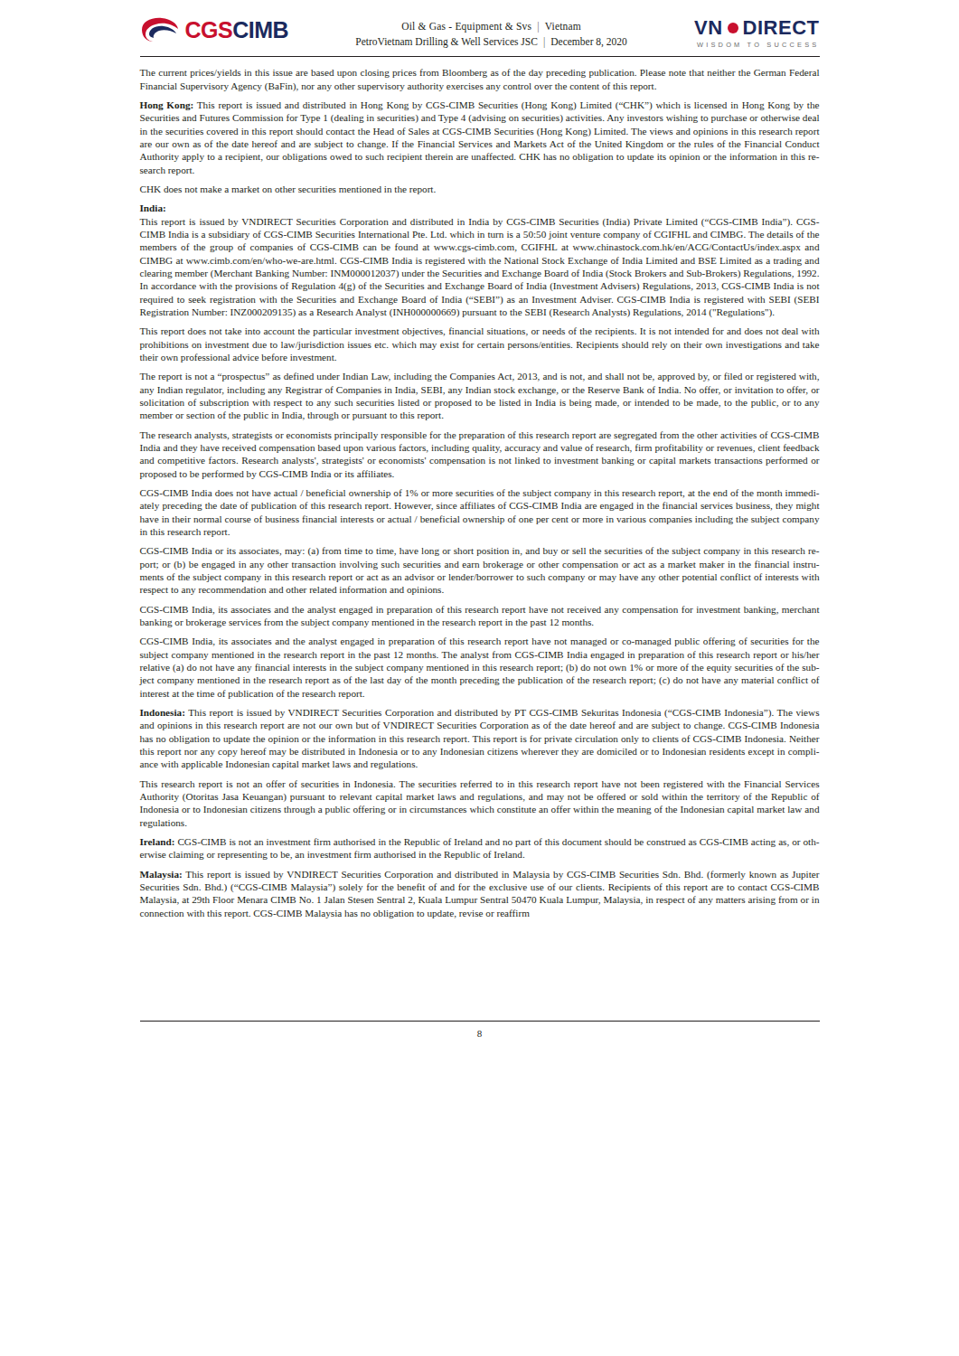CGS CIMB
Oil & Gas - Equipment & Svs|Vietnam
PetroVietnam Drilling & Well Services JSC|December 8, 2020
VN DIRECT
Wisdom to Success
The current prices/yields in this issue are based upon closing prices from Bloomberg as of the day preceding publication. Please note that neither the German Federal Financial Supervisory Agency (BaFin), nor any other supervisory authority exercises any control over the content of this report.
Hong Kong: This report is issued and distributed in Hong Kong by CGS-CIMB Securities (Hong Kong) Limited (“CHK”) which is licensed in Hong Kong by the Securities and Futures Commission for Type 1 (dealing in securities) and Type 4 (advising on securities) activities. Any investors wishing to purchase or otherwise deal in the securities covered in this report should contact the Head of Sales at CGS-CIMB Securities (Hong Kong) Limited. The views and opinions in this research report are our own as of the date hereof and are subject to change. If the Financial Services and Markets Act of the United Kingdom or the rules of the Financial Conduct Authority apply to a recipient, our obligations owed to such recipient therein are unaffected. CHK has no obligation to update its opinion or the information in this research report.
CHK does not make a market on other securities mentioned in the report.
India:
This report is issued by VNDIRECT Securities Corporation and distributed in India by CGS-CIMB Securities (India) Private Limited (“CGS-CIMB India”). CGS-CIMB India is a subsidiary of CGS-CIMB Securities International Pte. Ltd. which in turn is a 50:50 joint venture company of CGIFHL and CIMBG. The details of the members of the group of companies of CGS-CIMB can be found at www.cgs-cimb.com, CGIFHL at www.chinastock.com.hk/en/ACG/ContactUs/index.aspx and CIMBG at www.cimb.com/en/who-we-are.html. CGS-CIMB India is registered with the National Stock Exchange of India Limited and BSE Limited as a trading and clearing member (Merchant Banking Number: INM000012037) under the Securities and Exchange Board of India (Stock Brokers and Sub-Brokers) Regulations, 1992. In accordance with the provisions of Regulation 4(g) of the Securities and Exchange Board of India (Investment Advisers) Regulations, 2013, CGS-CIMB India is not required to seek registration with the Securities and Exchange Board of India (“SEBI”) as an Investment Adviser. CGS-CIMB India is registered with SEBI (SEBI Registration Number: INZ000209135) as a Research Analyst (INH000000669) pursuant to the SEBI (Research Analysts) Regulations, 2014 ("Regulations").
This report does not take into account the particular investment objectives, financial situations, or needs of the recipients. It is not intended for and does not deal with prohibitions on investment due to law/jurisdiction issues etc. which may exist for certain persons/entities. Recipients should rely on their own investigations and take their own professional advice before investment.
The report is not a “prospectus” as defined under Indian Law, including the Companies Act, 2013, and is not, and shall not be, approved by, or filed or registered with, any Indian regulator, including any Registrar of Companies in India, SEBI, any Indian stock exchange, or the Reserve Bank of India. No offer, or invitation to offer, or solicitation of subscription with respect to any such securities listed or proposed to be listed in India is being made, or intended to be made, to the public, or to any member or section of the public in India, through or pursuant to this report.
The research analysts, strategists or economists principally responsible for the preparation of this research report are segregated from the other activities of CGS-CIMB India and they have received compensation based upon various factors, including quality, accuracy and value of research, firm profitability or revenues, client feedback and competitive factors. Research analysts', strategists' or economists' compensation is not linked to investment banking or capital markets transactions performed or proposed to be performed by CGS-CIMB India or its affiliates.
CGS-CIMB India does not have actual / beneficial ownership of 1% or more securities of the subject company in this research report, at the end of the month immediately preceding the date of publication of this research report. However, since affiliates of CGS-CIMB India are engaged in the financial services business, they might have in their normal course of business financial interests or actual / beneficial ownership of one per cent or more in various companies including the subject company in this research report.
CGS-CIMB India or its associates, may: (a) from time to time, have long or short position in, and buy or sell the securities of the subject company in this research report; or (b) be engaged in any other transaction involving such securities and earn brokerage or other compensation or act as a market maker in the financial instruments of the subject company in this research report or act as an advisor or lender/borrower to such company or may have any other potential conflict of interests with respect to any recommendation and other related information and opinions.
CGS-CIMB India, its associates and the analyst engaged in preparation of this research report have not received any compensation for investment banking, merchant banking or brokerage services from the subject company mentioned in the research report in the past 12 months.
CGS-CIMB India, its associates and the analyst engaged in preparation of this research report have not managed or co-managed public offering of securities for the subject company mentioned in the research report in the past 12 months. The analyst from CGS-CIMB India engaged in preparation of this research report or his/her relative (a) do not have any financial interests in the subject company mentioned in this research report; (b) do not own 1% or more of the equity securities of the subject company mentioned in the research report as of the last day of the month preceding the publication of the research report; (c) do not have any material conflict of interest at the time of publication of the research report.
Indonesia: This report is issued by VNDIRECT Securities Corporation and distributed by PT CGS-CIMB Sekuritas Indonesia (“CGS-CIMB Indonesia”). The views and opinions in this research report are not our own but of VNDIRECT Securities Corporation as of the date hereof and are subject to change. CGS-CIMB Indonesia has no obligation to update the opinion or the information in this research report. This report is for private circulation only to clients of CGS-CIMB Indonesia. Neither this report nor any copy hereof may be distributed in Indonesia or to any Indonesian citizens wherever they are domiciled or to Indonesian residents except in compliance with applicable Indonesian capital market laws and regulations.
This research report is not an offer of securities in Indonesia. The securities referred to in this research report have not been registered with the Financial Services Authority (Otoritas Jasa Keuangan) pursuant to relevant capital market laws and regulations, and may not be offered or sold within the territory of the Republic of Indonesia or to Indonesian citizens through a public offering or in circumstances which constitute an offer within the meaning of the Indonesian capital market law and regulations.
Ireland: CGS-CIMB is not an investment firm authorised in the Republic of Ireland and no part of this document should be construed as CGS-CIMB acting as, or otherwise claiming or representing to be, an investment firm authorised in the Republic of Ireland.
Malaysia: This report is issued by VNDIRECT Securities Corporation and distributed in Malaysia by CGS-CIMB Securities Sdn. Bhd. (formerly known as Jupiter Securities Sdn. Bhd.) (“CGS-CIMB Malaysia”) solely for the benefit of and for the exclusive use of our clients. Recipients of this report are to contact CGS-CIMB Malaysia, at 29th Floor Menara CIMB No. 1 Jalan Stesen Sentral 2, Kuala Lumpur Sentral 50470 Kuala Lumpur, Malaysia, in respect of any matters arising from or in connection with this report. CGS-CIMB Malaysia has no obligation to update, revise or reaffirm
8